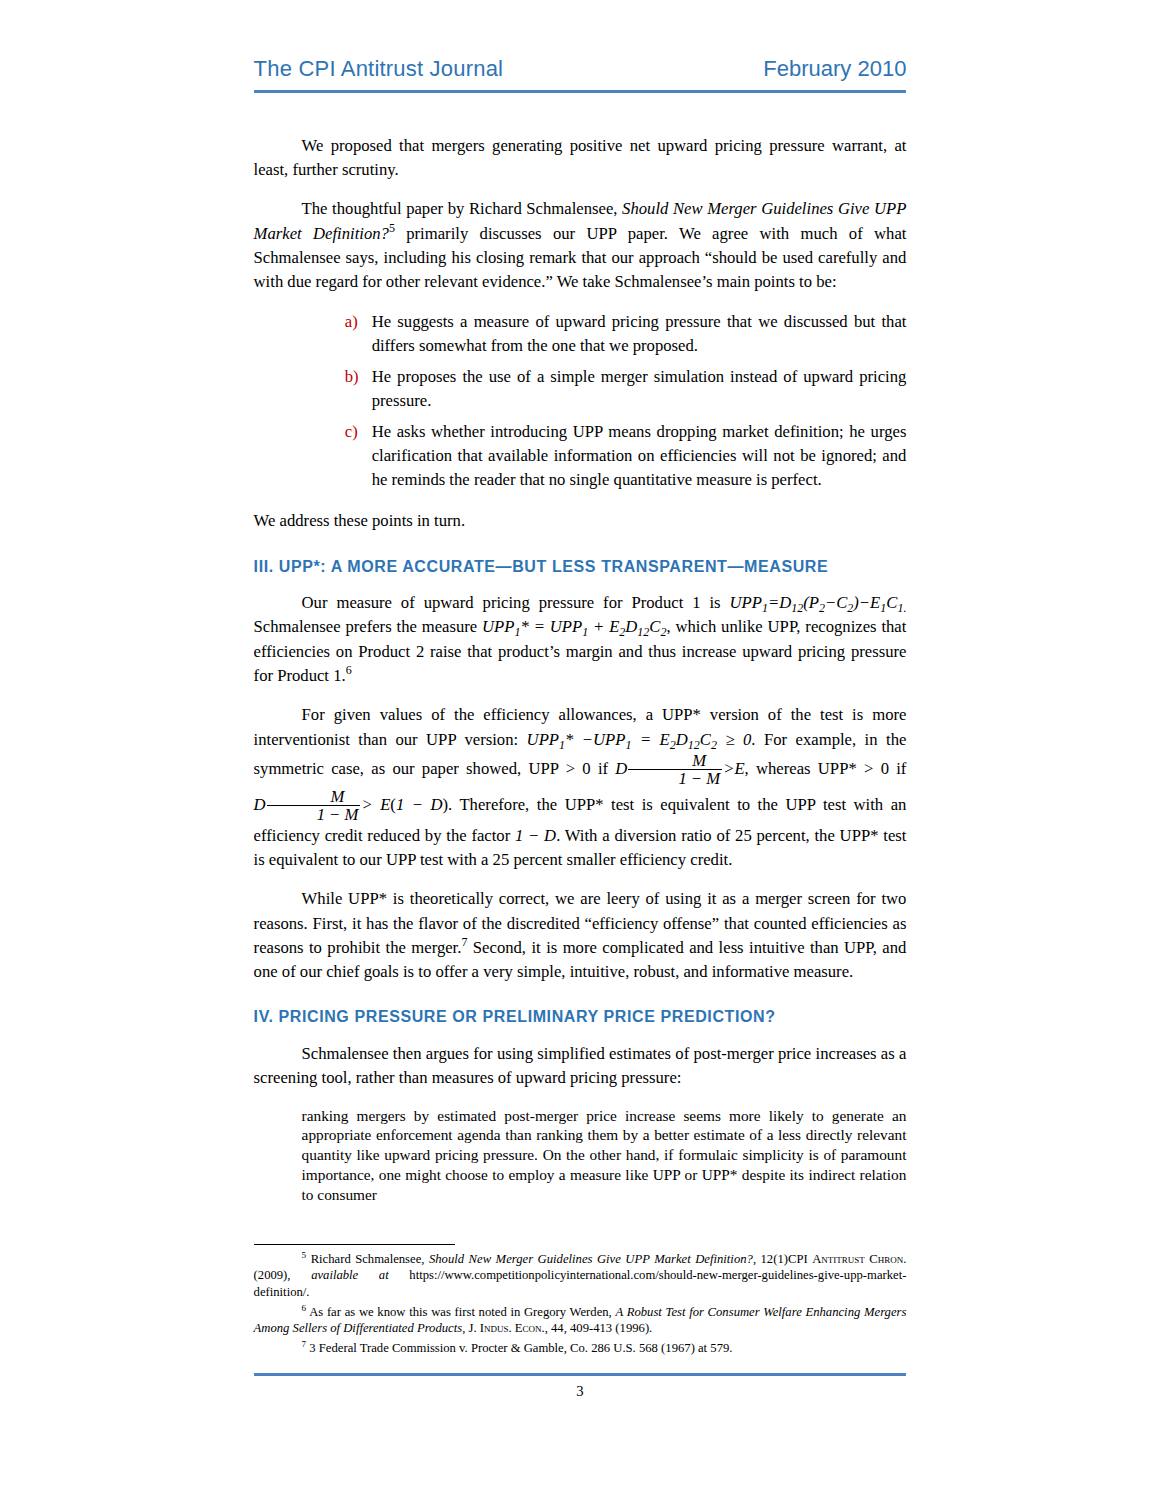The CPI Antitrust Journal February 2010
We proposed that mergers generating positive net upward pricing pressure warrant, at least, further scrutiny.
The thoughtful paper by Richard Schmalensee, Should New Merger Guidelines Give UPP Market Definition?5 primarily discusses our UPP paper. We agree with much of what Schmalensee says, including his closing remark that our approach “should be used carefully and with due regard for other relevant evidence.” We take Schmalensee’s main points to be:
a) He suggests a measure of upward pricing pressure that we discussed but that differs somewhat from the one that we proposed.
b) He proposes the use of a simple merger simulation instead of upward pricing pressure.
c) He asks whether introducing UPP means dropping market definition; he urges clarification that available information on efficiencies will not be ignored; and he reminds the reader that no single quantitative measure is perfect.
We address these points in turn.
III. UPP*: A More Accurate—But Less Transparent—Measure
Our measure of upward pricing pressure for Product 1 is UPP1=D12(P2−C2)−E1C1. Schmalensee prefers the measure UPP1* = UPP1 + E2D12C2, which unlike UPP, recognizes that efficiencies on Product 2 raise that product’s margin and thus increase upward pricing pressure for Product 1.6
For given values of the efficiency allowances, a UPP* version of the test is more interventionist than our UPP version: UPP1* −UPP1 = E2D12C2 ≥ 0. For example, in the symmetric case, as our paper showed, UPP > 0 if DM 1 − M>E, whereas UPP* > 0 if DM 1 − M> E(1 − D). Therefore, the UPP* test is equivalent to the UPP test with an efficiency credit reduced by the factor 1 − D. With a diversion ratio of 25 percent, the UPP* test is equivalent to our UPP test with a 25 percent smaller efficiency credit.
While UPP* is theoretically correct, we are leery of using it as a merger screen for two reasons. First, it has the flavor of the discredited “efficiency offense” that counted efficiencies as reasons to prohibit the merger.7 Second, it is more complicated and less intuitive than UPP, and one of our chief goals is to offer a very simple, intuitive, robust, and informative measure.
IV. Pricing Pressure or Preliminary Price Prediction?
Schmalensee then argues for using simplified estimates of post-merger price increases as a screening tool, rather than measures of upward pricing pressure:
ranking mergers by estimated post-merger price increase seems more likely to generate an appropriate enforcement agenda than ranking them by a better estimate of a less directly relevant quantity like upward pricing pressure. On the other hand, if formulaic simplicity is of paramount importance, one might choose to employ a measure like UPP or UPP* despite its indirect relation to consumer
5 Richard Schmalensee, Should New Merger Guidelines Give UPP Market Definition?, 12(1)CPI Antitrust Chron.(2009), available at https://www.competitionpolicyinternational.com/should-new-merger-guidelines-give-upp-market-definition/.
6 As far as we know this was first noted in Gregory Werden, A Robust Test for Consumer Welfare Enhancing Mergers Among Sellers of Differentiated Products, J. Indus. Econ., 44, 409-413 (1996).
7 3 Federal Trade Commission v. Procter & Gamble, Co. 286 U.S. 568 (1967) at 579.
3